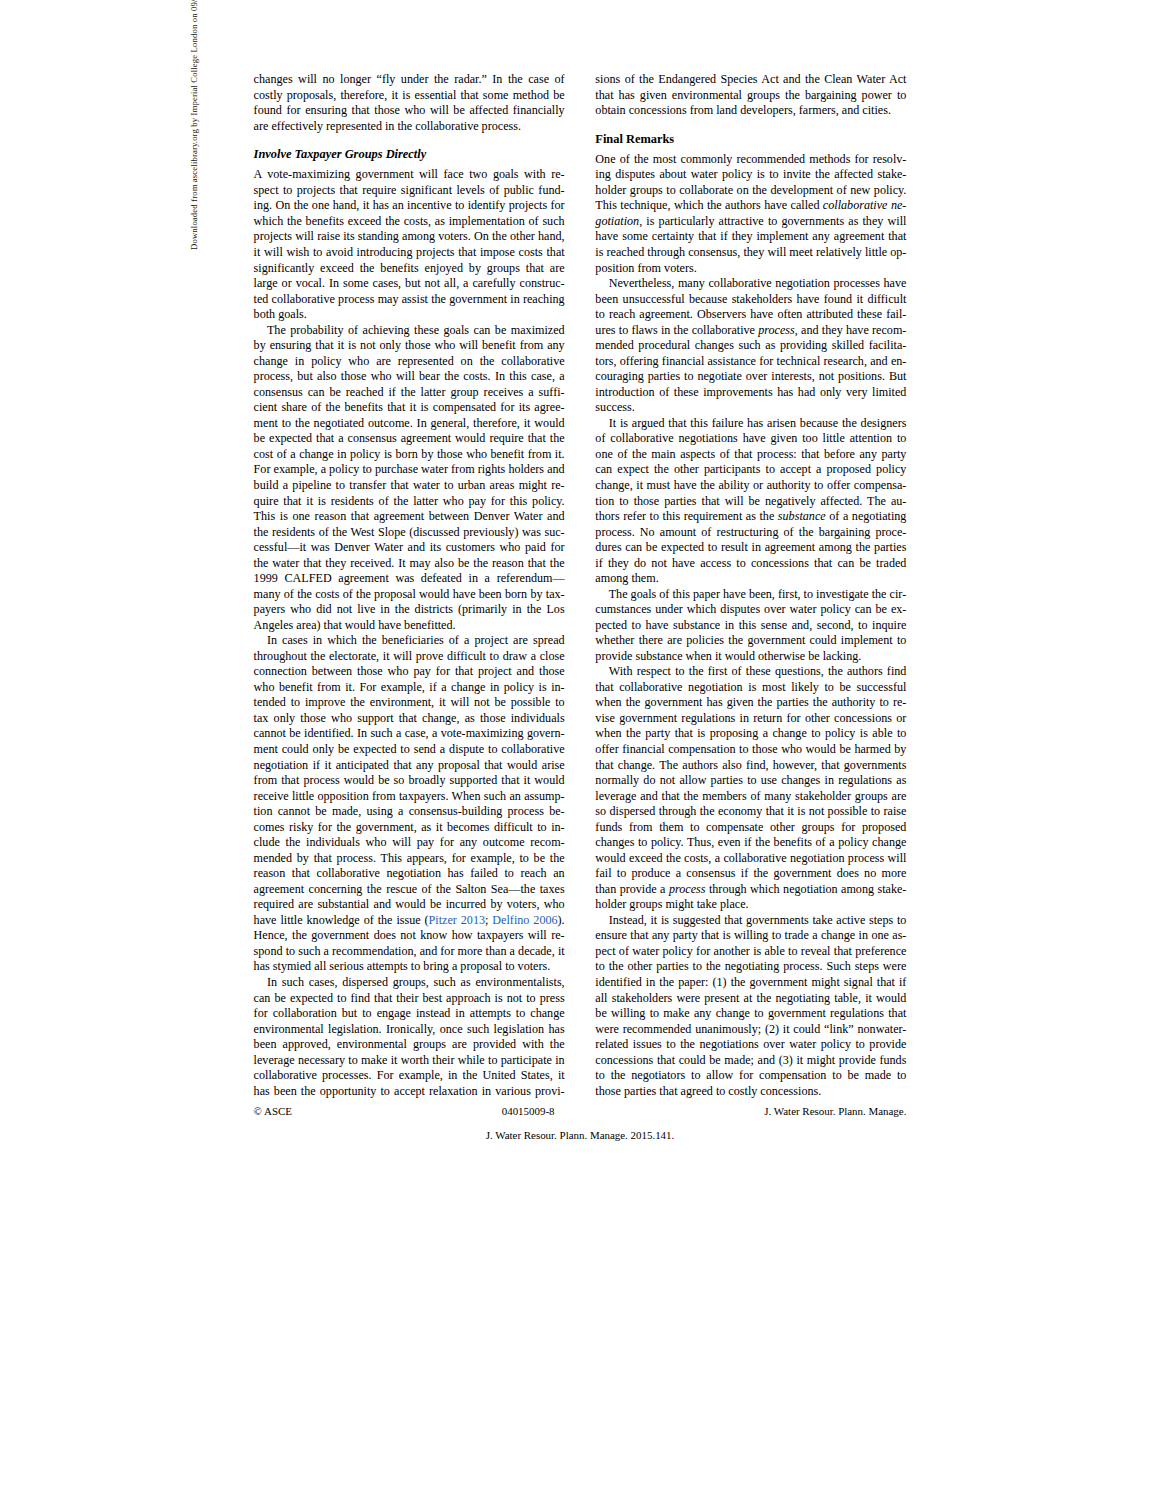Downloaded from ascelibrary.org by Imperial College London on 09/29/15. Copyright ASCE. For personal use only; all rights reserved.
changes will no longer “fly under the radar.” In the case of costly proposals, therefore, it is essential that some method be found for ensuring that those who will be affected financially are effectively represented in the collaborative process.
Involve Taxpayer Groups Directly
A vote-maximizing government will face two goals with respect to projects that require significant levels of public funding. On the one hand, it has an incentive to identify projects for which the benefits exceed the costs, as implementation of such projects will raise its standing among voters. On the other hand, it will wish to avoid introducing projects that impose costs that significantly exceed the benefits enjoyed by groups that are large or vocal. In some cases, but not all, a carefully constructed collaborative process may assist the government in reaching both goals.
The probability of achieving these goals can be maximized by ensuring that it is not only those who will benefit from any change in policy who are represented on the collaborative process, but also those who will bear the costs. In this case, a consensus can be reached if the latter group receives a sufficient share of the benefits that it is compensated for its agreement to the negotiated outcome. In general, therefore, it would be expected that a consensus agreement would require that the cost of a change in policy is born by those who benefit from it. For example, a policy to purchase water from rights holders and build a pipeline to transfer that water to urban areas might require that it is residents of the latter who pay for this policy. This is one reason that agreement between Denver Water and the residents of the West Slope (discussed previously) was successful—it was Denver Water and its customers who paid for the water that they received. It may also be the reason that the 1999 CALFED agreement was defeated in a referendum—many of the costs of the proposal would have been born by taxpayers who did not live in the districts (primarily in the Los Angeles area) that would have benefitted.
In cases in which the beneficiaries of a project are spread throughout the electorate, it will prove difficult to draw a close connection between those who pay for that project and those who benefit from it. For example, if a change in policy is intended to improve the environment, it will not be possible to tax only those who support that change, as those individuals cannot be identified. In such a case, a vote-maximizing government could only be expected to send a dispute to collaborative negotiation if it anticipated that any proposal that would arise from that process would be so broadly supported that it would receive little opposition from taxpayers. When such an assumption cannot be made, using a consensus-building process becomes risky for the government, as it becomes difficult to include the individuals who will pay for any outcome recommended by that process. This appears, for example, to be the reason that collaborative negotiation has failed to reach an agreement concerning the rescue of the Salton Sea—the taxes required are substantial and would be incurred by voters, who have little knowledge of the issue (Pitzer 2013; Delfino 2006). Hence, the government does not know how taxpayers will respond to such a recommendation, and for more than a decade, it has stymied all serious attempts to bring a proposal to voters.
In such cases, dispersed groups, such as environmentalists, can be expected to find that their best approach is not to press for collaboration but to engage instead in attempts to change environmental legislation. Ironically, once such legislation has been approved, environmental groups are provided with the leverage necessary to make it worth their while to participate in collaborative processes. For example, in the United States, it has been the opportunity to accept relaxation in various provisions of the Endangered Species Act and the Clean Water Act that has given environmental groups the bargaining power to obtain concessions from land developers, farmers, and cities.
Final Remarks
One of the most commonly recommended methods for resolving disputes about water policy is to invite the affected stakeholder groups to collaborate on the development of new policy. This technique, which the authors have called collaborative negotiation, is particularly attractive to governments as they will have some certainty that if they implement any agreement that is reached through consensus, they will meet relatively little opposition from voters.
Nevertheless, many collaborative negotiation processes have been unsuccessful because stakeholders have found it difficult to reach agreement. Observers have often attributed these failures to flaws in the collaborative process, and they have recommended procedural changes such as providing skilled facilitators, offering financial assistance for technical research, and encouraging parties to negotiate over interests, not positions. But introduction of these improvements has had only very limited success.
It is argued that this failure has arisen because the designers of collaborative negotiations have given too little attention to one of the main aspects of that process: that before any party can expect the other participants to accept a proposed policy change, it must have the ability or authority to offer compensation to those parties that will be negatively affected. The authors refer to this requirement as the substance of a negotiating process. No amount of restructuring of the bargaining procedures can be expected to result in agreement among the parties if they do not have access to concessions that can be traded among them.
The goals of this paper have been, first, to investigate the circumstances under which disputes over water policy can be expected to have substance in this sense and, second, to inquire whether there are policies the government could implement to provide substance when it would otherwise be lacking.
With respect to the first of these questions, the authors find that collaborative negotiation is most likely to be successful when the government has given the parties the authority to revise government regulations in return for other concessions or when the party that is proposing a change to policy is able to offer financial compensation to those who would be harmed by that change. The authors also find, however, that governments normally do not allow parties to use changes in regulations as leverage and that the members of many stakeholder groups are so dispersed through the economy that it is not possible to raise funds from them to compensate other groups for proposed changes to policy. Thus, even if the benefits of a policy change would exceed the costs, a collaborative negotiation process will fail to produce a consensus if the government does no more than provide a process through which negotiation among stakeholder groups might take place.
Instead, it is suggested that governments take active steps to ensure that any party that is willing to trade a change in one aspect of water policy for another is able to reveal that preference to the other parties to the negotiating process. Such steps were identified in the paper: (1) the government might signal that if all stakeholders were present at the negotiating table, it would be willing to make any change to government regulations that were recommended unanimously; (2) it could “link” nonwater-related issues to the negotiations over water policy to provide concessions that could be made; and (3) it might provide funds to the negotiators to allow for compensation to be made to those parties that agreed to costly concessions.
© ASCE
04015009-8
J. Water Resour. Plann. Manage.
J. Water Resour. Plann. Manage. 2015.141.